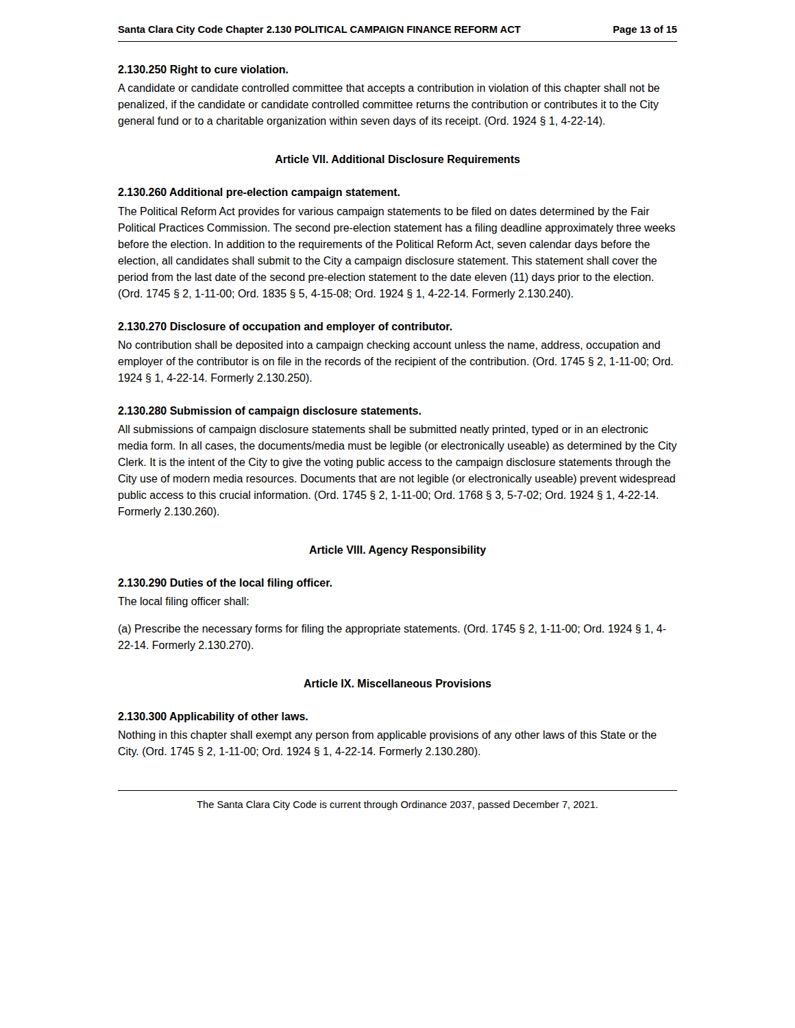Santa Clara City Code Chapter 2.130 POLITICAL CAMPAIGN FINANCE REFORM ACT Page 13 of 15
2.130.250 Right to cure violation.
A candidate or candidate controlled committee that accepts a contribution in violation of this chapter shall not be penalized, if the candidate or candidate controlled committee returns the contribution or contributes it to the City general fund or to a charitable organization within seven days of its receipt. (Ord. 1924 § 1, 4-22-14).
Article VII. Additional Disclosure Requirements
2.130.260 Additional pre-election campaign statement.
The Political Reform Act provides for various campaign statements to be filed on dates determined by the Fair Political Practices Commission. The second pre-election statement has a filing deadline approximately three weeks before the election. In addition to the requirements of the Political Reform Act, seven calendar days before the election, all candidates shall submit to the City a campaign disclosure statement. This statement shall cover the period from the last date of the second pre-election statement to the date eleven (11) days prior to the election. (Ord. 1745 § 2, 1-11-00; Ord. 1835 § 5, 4-15-08; Ord. 1924 § 1, 4-22-14. Formerly 2.130.240).
2.130.270 Disclosure of occupation and employer of contributor.
No contribution shall be deposited into a campaign checking account unless the name, address, occupation and employer of the contributor is on file in the records of the recipient of the contribution. (Ord. 1745 § 2, 1-11-00; Ord. 1924 § 1, 4-22-14. Formerly 2.130.250).
2.130.280 Submission of campaign disclosure statements.
All submissions of campaign disclosure statements shall be submitted neatly printed, typed or in an electronic media form. In all cases, the documents/media must be legible (or electronically useable) as determined by the City Clerk. It is the intent of the City to give the voting public access to the campaign disclosure statements through the City use of modern media resources. Documents that are not legible (or electronically useable) prevent widespread public access to this crucial information. (Ord. 1745 § 2, 1-11-00; Ord. 1768 § 3, 5-7-02; Ord. 1924 § 1, 4-22-14. Formerly 2.130.260).
Article VIII. Agency Responsibility
2.130.290 Duties of the local filing officer.
The local filing officer shall:
(a) Prescribe the necessary forms for filing the appropriate statements. (Ord. 1745 § 2, 1-11-00; Ord. 1924 § 1, 4-22-14. Formerly 2.130.270).
Article IX. Miscellaneous Provisions
2.130.300 Applicability of other laws.
Nothing in this chapter shall exempt any person from applicable provisions of any other laws of this State or the City. (Ord. 1745 § 2, 1-11-00; Ord. 1924 § 1, 4-22-14. Formerly 2.130.280).
The Santa Clara City Code is current through Ordinance 2037, passed December 7, 2021.